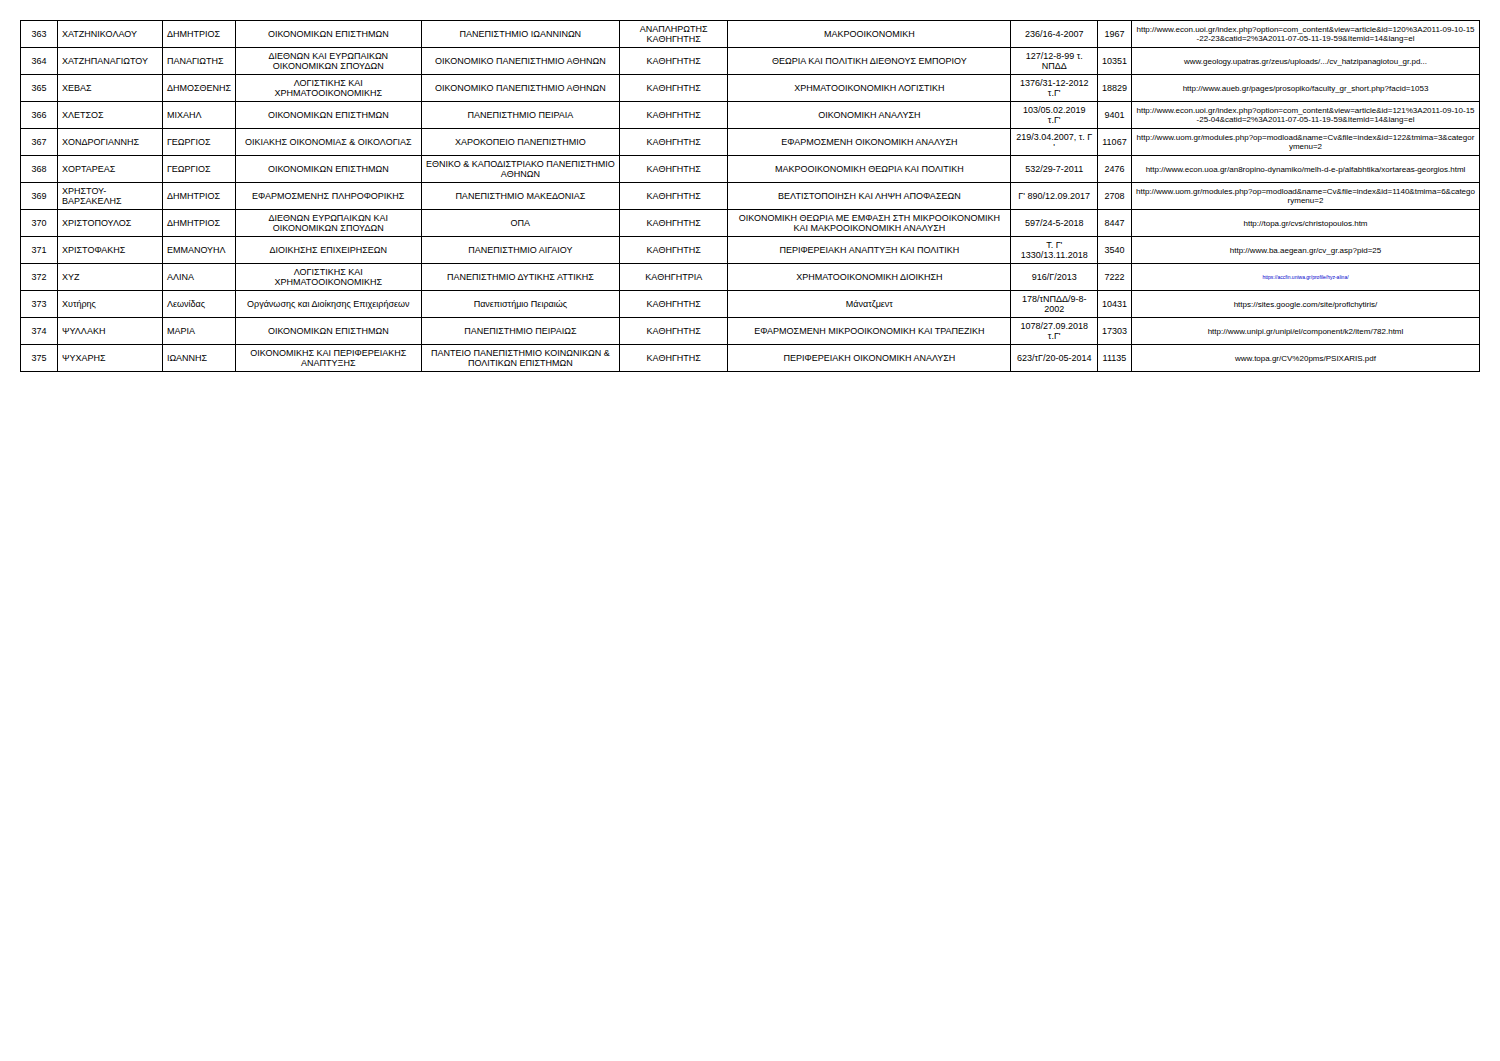| 363 | ΧΑΤΖΗΝΙΚΟΛΑΟΥ | ΔΗΜΗΤΡΙΟΣ | ΟΙΚΟΝΟΜΙΚΩΝ ΕΠΙΣΤΗΜΩΝ | ΠΑΝΕΠΙΣΤΗΜΙΟ ΙΩΑΝΝΙΝΩΝ | ΑΝΑΠΛΗΡΩΤΗΣ ΚΑΘΗΓΗΤΗΣ | ΜΑΚΡΟΟΙΚΟΝΟΜΙΚΗ | 236/16-4-2007 | 1967 | http://www.econ.uoi.gr/index.php?option=com_content&view=article&id=120%3A2011-09-10-15-22-23&catid=2%3A2011-07-05-11-19-59&Itemid=14&lang=el |
| 364 | ΧΑΤΖΗΠΑΝΑΓΙΩΤΟΥ | ΠΑΝΑΓΙΩΤΗΣ | ΔΙΕΘΝΩΝ ΚΑΙ ΕΥΡΩΠΑΙΚΩΝ ΟΙΚΟΝΟΜΙΚΩΝ ΣΠΟΥΔΩΝ | ΟΙΚΟΝΟΜΙΚΟ ΠΑΝΕΠΙΣΤΗΜΙΟ ΑΘΗΝΩΝ | ΚΑΘΗΓΗΤΗΣ | ΘΕΩΡΙΑ ΚΑΙ ΠΟΛΙΤΙΚΗ ΔΙΕΘΝΟΥΣ ΕΜΠΟΡΙΟΥ | 127/12-8-99 τ. ΝΠΔΔ | 10351 | www.geology.upatras.gr/zeus/uploads/.../cv_hatzipanagiotou_gr.pd... |
| 365 | ΧΕΒΑΣ | ΔΗΜΟΣΘΕΝΗΣ | ΛΟΓΙΣΤΙΚΗΣ ΚΑΙ ΧΡΗΜΑΤΟΟΙΚΟΝΟΜΙΚΗΣ | ΟΙΚΟΝΟΜΙΚΟ ΠΑΝΕΠΙΣΤΗΜΙΟ ΑΘΗΝΩΝ | ΚΑΘΗΓΗΤΗΣ | ΧΡΗΜΑΤΟΟΙΚΟΝΟΜΙΚΗ ΛΟΓΙΣΤΙΚΗ | 1376/31-12-2012 τ.Γ' | 18829 | http://www.aueb.gr/pages/prosopiko/faculty_gr_short.php?facid=1053 |
| 366 | ΧΛΕΤΣΟΣ | ΜΙΧΑΗΛ | ΟΙΚΟΝΟΜΙΚΩΝ ΕΠΙΣΤΗΜΩΝ | ΠΑΝΕΠΙΣΤΗΜΙΟ ΠΕΙΡΑΙΑ | ΚΑΘΗΓΗΤΗΣ | ΟΙΚΟΝΟΜΙΚΗ ΑΝΑΛΥΣΗ | 103/05.02.2019 τ.Γ' | 9401 | http://www.econ.uoi.gr/index.php?option=com_content&view=article&id=121%3A2011-09-10-15-25-04&catid=2%3A2011-07-05-11-19-59&Itemid=14&lang=el |
| 367 | ΧΟΝΔΡΟΓΙΑΝΝΗΣ | ΓΕΩΡΓΙΟΣ | ΟΙΚΙΑΚΗΣ ΟΙΚΟΝΟΜΙΑΣ & ΟΙΚΟΛΟΓΙΑΣ | ΧΑΡΟΚΟΠΕΙΟ ΠΑΝΕΠΙΣΤΗΜΙΟ | ΚΑΘΗΓΗΤΗΣ | ΕΦΑΡΜΟΣΜΕΝΗ ΟΙΚΟΝΟΜΙΚΗ ΑΝΑΛΥΣΗ | 219/3.04.2007, τ. Γ ' | 11067 | http://www.uom.gr/modules.php?op=modload&name=Cv&file=index&id=122&tmima=3&categorymenu=2 |
| 368 | ΧΟΡΤΑΡΕΑΣ | ΓΕΩΡΓΙΟΣ | ΟΙΚΟΝΟΜΙΚΩΝ ΕΠΙΣΤΗΜΩΝ | ΕΘΝΙΚΟ & ΚΑΠΟΔΙΣΤΡΙΑΚΟ ΠΑΝΕΠΙΣΤΗΜΙΟ ΑΘΗΝΩΝ | ΚΑΘΗΓΗΤΗΣ | ΜΑΚΡΟΟΙΚΟΝΟΜΙΚΗ ΘΕΩΡΙΑ ΚΑΙ ΠΟΛΙΤΙΚΗ | 532/29-7-2011 | 2476 | http://www.econ.uoa.gr/an8ropino-dynamiko/melh-d-e-p/alfabhtika/xortareas-georgios.html |
| 369 | ΧΡΗΣΤΟΥ-ΒΑΡΣΑΚΕΛΗΣ | ΔΗΜΗΤΡΙΟΣ | ΕΦΑΡΜΟΣΜΕΝΗΣ ΠΛΗΡΟΦΟΡΙΚΗΣ | ΠΑΝΕΠΙΣΤΗΜΙΟ ΜΑΚΕΔΟΝΙΑΣ | ΚΑΘΗΓΗΤΗΣ | ΒΕΛΤΙΣΤΟΠΟΙΗΣΗ ΚΑΙ ΛΗΨΗ ΑΠΟΦΑΣΕΩΝ | Γ' 890/12.09.2017 | 2708 | http://www.uom.gr/modules.php?op=modload&name=Cv&file=index&id=1140&tmima=6&categorymenu=2 |
| 370 | ΧΡΙΣΤΟΠΟΥΛΟΣ | ΔΗΜΗΤΡΙΟΣ | ΔΙΕΘΝΩΝ ΕΥΡΩΠΑΙΚΩΝ ΚΑΙ ΟΙΚΟΝΟΜΙΚΩΝ ΣΠΟΥΔΩΝ | ΟΠΑ | ΚΑΘΗΓΗΤΗΣ | ΟΙΚΟΝΟΜΙΚΗ ΘΕΩΡΙΑ ΜΕ ΕΜΦΑΣΗ ΣΤΗ ΜΙΚΡΟΟΙΚΟΝΟΜΙΚΗ ΚΑΙ ΜΑΚΡΟΟΙΚΟΝΟΜΙΚΗ ΑΝΑΛΥΣΗ | 597/24-5-2018 | 8447 | http://topa.gr/cvs/christopoulos.htm |
| 371 | ΧΡΙΣΤΟΦΑΚΗΣ | ΕΜΜΑΝΟΥΗΛ | ΔΙΟΙΚΗΣΗΣ ΕΠΙΧΕΙΡΗΣΕΩΝ | ΠΑΝΕΠΙΣΤΗΜΙΟ ΑΙΓΑΙΟΥ | ΚΑΘΗΓΗΤΗΣ | ΠΕΡΙΦΕΡΕΙΑΚΗ ΑΝΑΠΤΥΞΗ ΚΑΙ ΠΟΛΙΤΙΚΗ | Τ. Γ' 1330/13.11.2018 | 3540 | http://www.ba.aegean.gr/cv_gr.asp?pid=25 |
| 372 | XYZ | ΑΛΙΝΑ | ΛΟΓΙΣΤΙΚΗΣ ΚΑΙ ΧΡΗΜΑΤΟΟΙΚΟΝΟΜΙΚΗΣ | ΠΑΝΕΠΙΣΤΗΜΙΟ ΔΥΤΙΚΗΣ ΑΤΤΙΚΗΣ | ΚΑΘΗΓΗΤΡΙΑ | ΧΡΗΜΑΤΟΟΙΚΟΝΟΜΙΚΗ ΔΙΟΙΚΗΣΗ | 916/Γ/2013 | 7222 | https://accfin.uniwa.gr/profile/hyz-alina/ |
| 373 | Χυτήρης | Λεωνίδας | Οργάνωσης και Διοίκησης Επιχειρήσεων | Πανεπιστήμιο Πειραιώς | ΚΑΘΗΓΗΤΗΣ | Μάνατζμεντ | 178/τΝΠΔΔ/9-8-2002 | 10431 | https://sites.google.com/site/proflchytiris/ |
| 374 | ΨΥΛΛΑΚΗ | ΜΑΡΙΑ | ΟΙΚΟΝΟΜΙΚΩΝ ΕΠΙΣΤΗΜΩΝ | ΠΑΝΕΠΙΣΤΗΜΙΟ ΠΕΙΡΑΙΩΣ | ΚΑΘΗΓΗΤΗΣ | ΕΦΑΡΜΟΣΜΕΝΗ ΜΙΚΡΟΟΙΚΟΝΟΜΙΚΗ ΚΑΙ ΤΡΑΠΕΖΙΚΗ | 1078/27.09.2018 τ.Γ' | 17303 | http://www.unipi.gr/unipi/el/component/k2/item/782.html |
| 375 | ΨΥΧΑΡΗΣ | ΙΩΑΝΝΗΣ | ΟΙΚΟΝΟΜΙΚΗΣ ΚΑΙ ΠΕΡΙΦΕΡΕΙΑΚΗΣ ΑΝΑΠΤΥΞΗΣ | ΠΑΝΤΕΙΟ ΠΑΝΕΠΙΣΤΗΜΙΟ ΚΟΙΝΩΝΙΚΩΝ & ΠΟΛΙΤΙΚΩΝ ΕΠΙΣΤΗΜΩΝ | ΚΑΘΗΓΗΤΗΣ | ΠΕΡΙΦΕΡΕΙΑΚΗ ΟΙΚΟΝΟΜΙΚΗ ΑΝΑΛΥΣΗ | 623/τΓ/20-05-2014 | 11135 | www.topa.gr/CV%20pms/PSIXARIS.pdf |